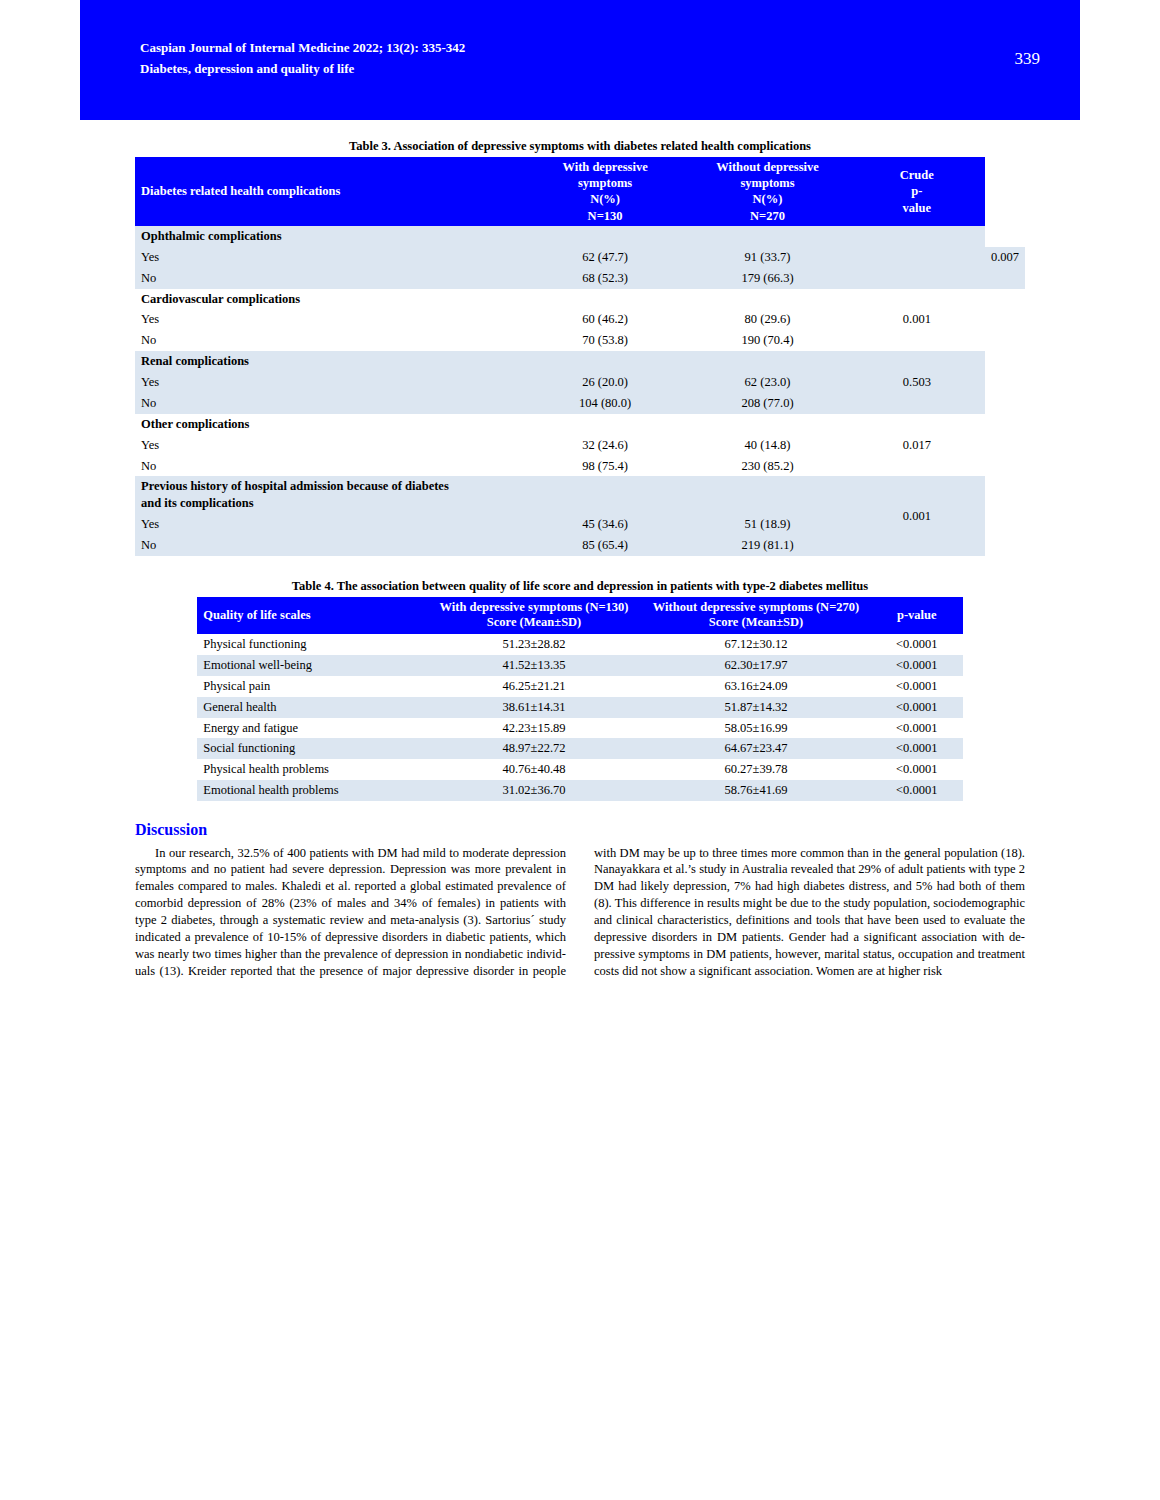Caspian Journal of Internal Medicine 2022; 13(2): 335-342
Diabetes, depression and quality of life
339
Table 3. Association of depressive symptoms with diabetes related health complications
| Diabetes related health complications | With depressive symptoms N(%) N=130 | Without depressive symptoms N(%) N=270 | Crude p- value |
| --- | --- | --- | --- |
| Ophthalmic complications | | | |
| Yes | 62 (47.7) | 91 (33.7) | 0.007 |
| No | 68 (52.3) | 179 (66.3) | |
| Cardiovascular complications | | | |
| Yes | 60 (46.2) | 80 (29.6) | 0.001 |
| No | 70 (53.8) | 190 (70.4) | |
| Renal complications | | | |
| Yes | 26 (20.0) | 62 (23.0) | 0.503 |
| No | 104 (80.0) | 208 (77.0) | |
| Other complications | | | |
| Yes | 32 (24.6) | 40 (14.8) | 0.017 |
| No | 98 (75.4) | 230 (85.2) | |
| Previous history of hospital admission because of diabetes and its complications | | | 0.001 |
| Yes | 45 (34.6) | 51 (18.9) |
| No | 85 (65.4) | 219 (81.1) |
Table 4. The association between quality of life score and depression in patients with type-2 diabetes mellitus
| Quality of life scales | With depressive symptoms (N=130) Score (Mean±SD) | Without depressive symptoms (N=270) Score (Mean±SD) | p-value |
| --- | --- | --- | --- |
| Physical functioning | 51.23±28.82 | 67.12±30.12 | <0.0001 |
| Emotional well-being | 41.52±13.35 | 62.30±17.97 | <0.0001 |
| Physical pain | 46.25±21.21 | 63.16±24.09 | <0.0001 |
| General health | 38.61±14.31 | 51.87±14.32 | <0.0001 |
| Energy and fatigue | 42.23±15.89 | 58.05±16.99 | <0.0001 |
| Social functioning | 48.97±22.72 | 64.67±23.47 | <0.0001 |
| Physical health problems | 40.76±40.48 | 60.27±39.78 | <0.0001 |
| Emotional health problems | 31.02±36.70 | 58.76±41.69 | <0.0001 |
Discussion
In our research, 32.5% of 400 patients with DM had mild to moderate depression symptoms and no patient had severe depression. Depression was more prevalent in females compared to males. Khaledi et al. reported a global estimated prevalence of comorbid depression of 28% (23% of males and 34% of females) in patients with type 2 diabetes, through a systematic review and meta-analysis (3). Sartorius´ study indicated a prevalence of 10-15% of depressive disorders in diabetic patients, which was nearly two times higher than the prevalence of depression in nondiabetic individuals (13). Kreider reported that the presence of major depressive disorder in people with DM may be up to three times more common than in the general population (18). Nanayakkara et al.’s study in Australia revealed that 29% of adult patients with type 2 DM had likely depression, 7% had high diabetes distress, and 5% had both of them (8). This difference in results might be due to the study population, sociodemographic and clinical characteristics, definitions and tools that have been used to evaluate the depressive disorders in DM patients. Gender had a significant association with depressive symptoms in DM patients, however, marital status, occupation and treatment costs did not show a significant association. Women are at higher risk